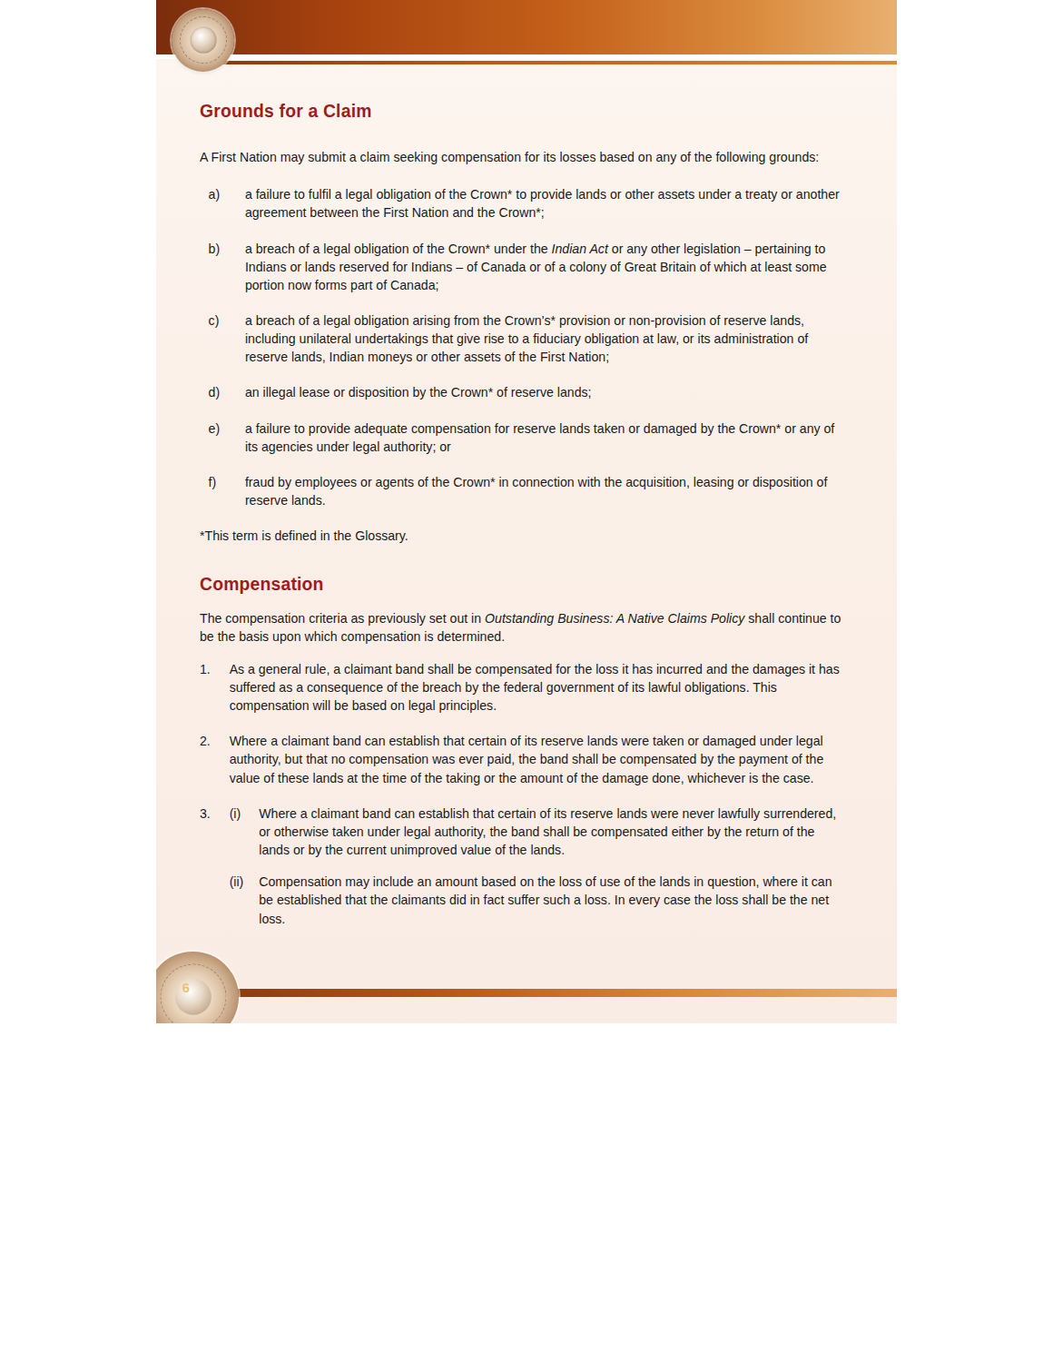Grounds for a Claim
A First Nation may submit a claim seeking compensation for its losses based on any of the following grounds:
a) a failure to fulfil a legal obligation of the Crown* to provide lands or other assets under a treaty or another agreement between the First Nation and the Crown*;
b) a breach of a legal obligation of the Crown* under the Indian Act or any other legislation – pertaining to Indians or lands reserved for Indians – of Canada or of a colony of Great Britain of which at least some portion now forms part of Canada;
c) a breach of a legal obligation arising from the Crown’s* provision or non-provision of reserve lands, including unilateral undertakings that give rise to a fiduciary obligation at law, or its administration of reserve lands, Indian moneys or other assets of the First Nation;
d) an illegal lease or disposition by the Crown* of reserve lands;
e) a failure to provide adequate compensation for reserve lands taken or damaged by the Crown* or any of its agencies under legal authority; or
f) fraud by employees or agents of the Crown* in connection with the acquisition, leasing or disposition of reserve lands.
*This term is defined in the Glossary.
Compensation
The compensation criteria as previously set out in Outstanding Business: A Native Claims Policy shall continue to be the basis upon which compensation is determined.
1. As a general rule, a claimant band shall be compensated for the loss it has incurred and the damages it has suffered as a consequence of the breach by the federal government of its lawful obligations. This compensation will be based on legal principles.
2. Where a claimant band can establish that certain of its reserve lands were taken or damaged under legal authority, but that no compensation was ever paid, the band shall be compensated by the payment of the value of these lands at the time of the taking or the amount of the damage done, whichever is the case.
3.
(i) Where a claimant band can establish that certain of its reserve lands were never lawfully surrendered, or otherwise taken under legal authority, the band shall be compensated either by the return of the lands or by the current unimproved value of the lands.
(ii) Compensation may include an amount based on the loss of use of the lands in question, where it can be established that the claimants did in fact suffer such a loss. In every case the loss shall be the net loss.
6